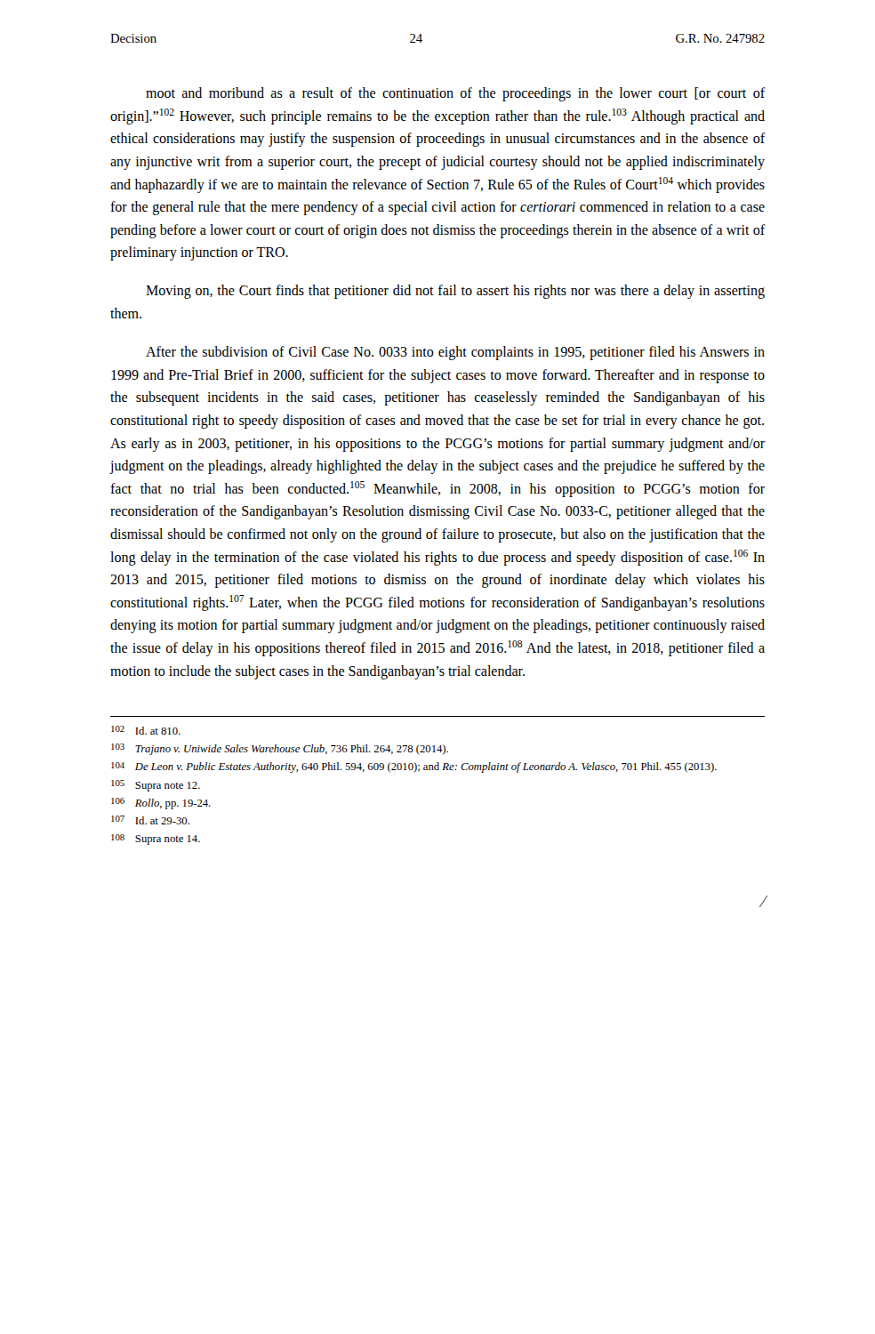Decision 24 G.R. No. 247982
moot and moribund as a result of the continuation of the proceedings in the lower court [or court of origin].”102 However, such principle remains to be the exception rather than the rule.103 Although practical and ethical considerations may justify the suspension of proceedings in unusual circumstances and in the absence of any injunctive writ from a superior court, the precept of judicial courtesy should not be applied indiscriminately and haphazardly if we are to maintain the relevance of Section 7, Rule 65 of the Rules of Court104 which provides for the general rule that the mere pendency of a special civil action for certiorari commenced in relation to a case pending before a lower court or court of origin does not dismiss the proceedings therein in the absence of a writ of preliminary injunction or TRO.
Moving on, the Court finds that petitioner did not fail to assert his rights nor was there a delay in asserting them.
After the subdivision of Civil Case No. 0033 into eight complaints in 1995, petitioner filed his Answers in 1999 and Pre-Trial Brief in 2000, sufficient for the subject cases to move forward. Thereafter and in response to the subsequent incidents in the said cases, petitioner has ceaselessly reminded the Sandiganbayan of his constitutional right to speedy disposition of cases and moved that the case be set for trial in every chance he got. As early as in 2003, petitioner, in his oppositions to the PCGG’s motions for partial summary judgment and/or judgment on the pleadings, already highlighted the delay in the subject cases and the prejudice he suffered by the fact that no trial has been conducted.105 Meanwhile, in 2008, in his opposition to PCGG’s motion for reconsideration of the Sandiganbayan’s Resolution dismissing Civil Case No. 0033-C, petitioner alleged that the dismissal should be confirmed not only on the ground of failure to prosecute, but also on the justification that the long delay in the termination of the case violated his rights to due process and speedy disposition of case.106 In 2013 and 2015, petitioner filed motions to dismiss on the ground of inordinate delay which violates his constitutional rights.107 Later, when the PCGG filed motions for reconsideration of Sandiganbayan’s resolutions denying its motion for partial summary judgment and/or judgment on the pleadings, petitioner continuously raised the issue of delay in his oppositions thereof filed in 2015 and 2016.108 And the latest, in 2018, petitioner filed a motion to include the subject cases in the Sandiganbayan’s trial calendar.
102 Id. at 810.
103 Trajano v. Uniwide Sales Warehouse Club, 736 Phil. 264, 278 (2014).
104 De Leon v. Public Estates Authority, 640 Phil. 594, 609 (2010); and Re: Complaint of Leonardo A. Velasco, 701 Phil. 455 (2013).
105 Supra note 12.
106 Rollo, pp. 19-24.
107 Id. at 29-30.
108 Supra note 14.
⁄